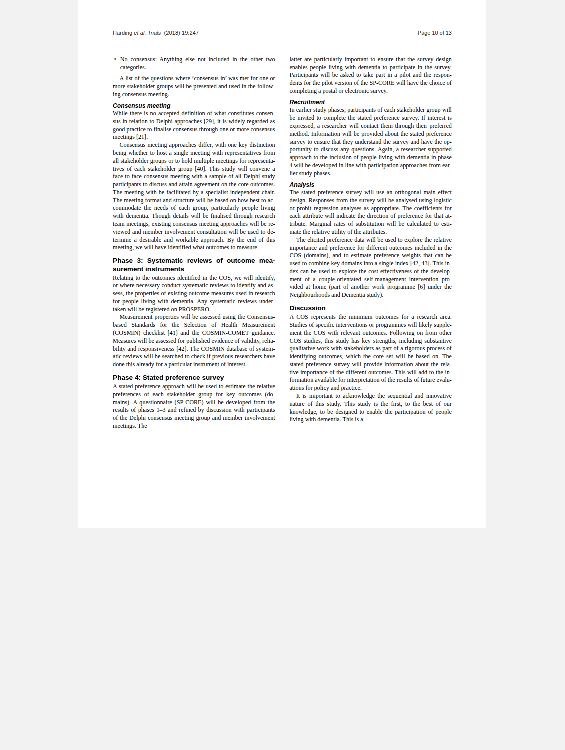Harding et al. Trials (2018) 19:247
Page 10 of 13
No consensus: Anything else not included in the other two categories.
A list of the questions where ‘consensus in’ was met for one or more stakeholder groups will be presented and used in the following consensus meeting.
Consensus meeting
While there is no accepted definition of what constitutes consensus in relation to Delphi approaches [29], it is widely regarded as good practice to finalise consensus through one or more consensus meetings [21].
Consensus meeting approaches differ, with one key distinction being whether to host a single meeting with representatives from all stakeholder groups or to hold multiple meetings for representatives of each stakeholder group [40]. This study will convene a face-to-face consensus meeting with a sample of all Delphi study participants to discuss and attain agreement on the core outcomes. The meeting with be facilitated by a specialist independent chair. The meeting format and structure will be based on how best to accommodate the needs of each group, particularly people living with dementia. Though details will be finalised through research team meetings, existing consensus meeting approaches will be reviewed and member involvement consultation will be used to determine a desirable and workable approach. By the end of this meeting, we will have identified what outcomes to measure.
Phase 3: Systematic reviews of outcome measurement instruments
Relating to the outcomes identified in the COS, we will identify, or where necessary conduct systematic reviews to identify and assess, the properties of existing outcome measures used in research for people living with dementia. Any systematic reviews undertaken will be registered on PROSPERO.
Measurement properties will be assessed using the Consensus-based Standards for the Selection of Health Measurement (COSMIN) checklist [41] and the COSMIN-COMET guidance. Measures will be assessed for published evidence of validity, reliability and responsiveness [42]. The COSMIN database of systematic reviews will be searched to check if previous researchers have done this already for a particular instrument of interest.
Phase 4: Stated preference survey
A stated preference approach will be used to estimate the relative preferences of each stakeholder group for key outcomes (domains). A questionnaire (SP-CORE) will be developed from the results of phases 1–3 and refined by discussion with participants of the Delphi consensus meeting group and member involvement meetings. The
latter are particularly important to ensure that the survey design enables people living with dementia to participate in the survey. Participants will be asked to take part in a pilot and the respondents for the pilot version of the SP-CORE will have the choice of completing a postal or electronic survey.
Recruitment
In earlier study phases, participants of each stakeholder group will be invited to complete the stated preference survey. If interest is expressed, a researcher will contact them through their preferred method. Information will be provided about the stated preference survey to ensure that they understand the survey and have the opportunity to discuss any questions. Again, a researcher-supported approach to the inclusion of people living with dementia in phase 4 will be developed in line with participation approaches from earlier study phases.
Analysis
The stated preference survey will use an orthogonal main effect design. Responses from the survey will be analysed using logistic or probit regression analyses as appropriate. The coefficients for each attribute will indicate the direction of preference for that attribute. Marginal rates of substitution will be calculated to estimate the relative utility of the attributes.
The elicited preference data will be used to explore the relative importance and preference for different outcomes included in the COS (domains), and to estimate preference weights that can be used to combine key domains into a single index [42, 43]. This index can be used to explore the cost-effectiveness of the development of a couple-orientated self-management intervention provided at home (part of another work programme [6] under the Neighbourhoods and Dementia study).
Discussion
A COS represents the minimum outcomes for a research area. Studies of specific interventions or programmes will likely supplement the COS with relevant outcomes. Following on from other COS studies, this study has key strengths, including substantive qualitative work with stakeholders as part of a rigorous process of identifying outcomes, which the core set will be based on. The stated preference survey will provide information about the relative importance of the different outcomes. This will add to the information available for interpretation of the results of future evaluations for policy and practice.
It is important to acknowledge the sequential and innovative nature of this study. This study is the first, to the best of our knowledge, to be designed to enable the participation of people living with dementia. This is a